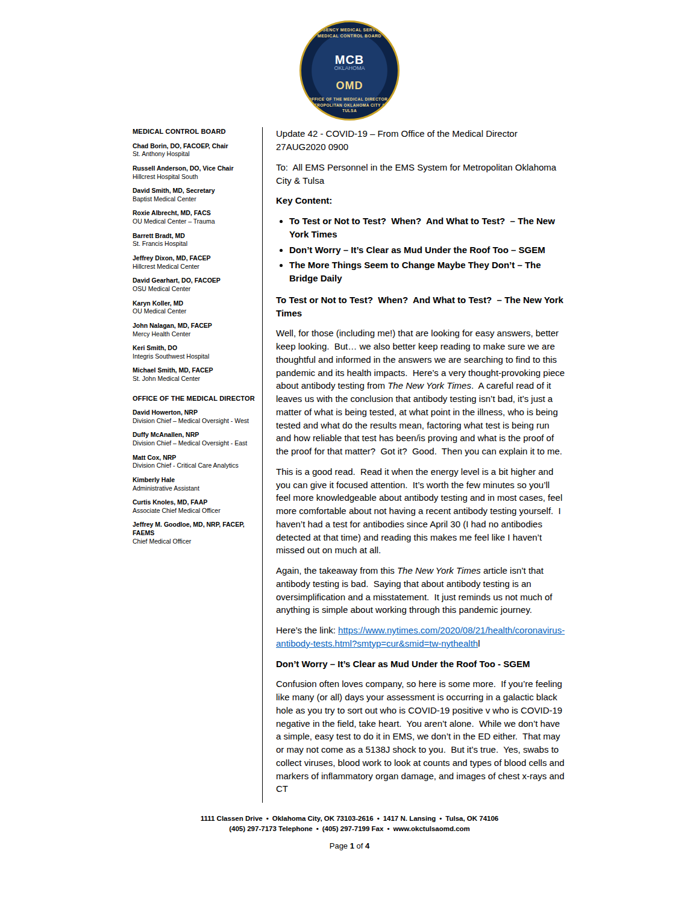EMERGENCY MEDICAL SERVICES · MEDICAL CONTROL BOARD
MCB
OKLAHOMA
OMD
OFFICE OF THE MEDICAL DIRECTOR · METROPOLITAN OKLAHOMA CITY AND TULSA
MEDICAL CONTROL BOARD
Chad Borin, DO, FACOEP, Chair
St. Anthony Hospital
Russell Anderson, DO, Vice Chair
Hillcrest Hospital South
David Smith, MD, Secretary
Baptist Medical Center
Roxie Albrecht, MD, FACS
OU Medical Center – Trauma
Barrett Bradt, MD
St. Francis Hospital
Jeffrey Dixon, MD, FACEP
Hillcrest Medical Center
David Gearhart, DO, FACOEP
OSU Medical Center
Karyn Koller, MD
OU Medical Center
John Nalagan, MD, FACEP
Mercy Health Center
Keri Smith, DO
Integris Southwest Hospital
Michael Smith, MD, FACEP
St. John Medical Center
OFFICE OF THE MEDICAL DIRECTOR
David Howerton, NRP
Division Chief – Medical Oversight - West
Duffy McAnallen, NRP
Division Chief – Medical Oversight - East
Matt Cox, NRP
Division Chief - Critical Care Analytics
Kimberly Hale
Administrative Assistant
Curtis Knoles, MD, FAAP
Associate Chief Medical Officer
Jeffrey M. Goodloe, MD, NRP, FACEP, FAEMS
Chief Medical Officer
Update 42 - COVID-19 – From Office of the Medical Director 27AUG2020 0900
To: All EMS Personnel in the EMS System for Metropolitan Oklahoma City & Tulsa
Key Content:
To Test or Not to Test? When? And What to Test? – The New York Times
Don’t Worry – It’s Clear as Mud Under the Roof Too – SGEM
The More Things Seem to Change Maybe They Don’t – The Bridge Daily
To Test or Not to Test? When? And What to Test? – The New York Times
Well, for those (including me!) that are looking for easy answers, better keep looking. But… we also better keep reading to make sure we are thoughtful and informed in the answers we are searching to find to this pandemic and its health impacts. Here’s a very thought-provoking piece about antibody testing from The New York Times. A careful read of it leaves us with the conclusion that antibody testing isn’t bad, it’s just a matter of what is being tested, at what point in the illness, who is being tested and what do the results mean, factoring what test is being run and how reliable that test has been/is proving and what is the proof of the proof for that matter? Got it? Good. Then you can explain it to me.
This is a good read. Read it when the energy level is a bit higher and you can give it focused attention. It’s worth the few minutes so you’ll feel more knowledgeable about antibody testing and in most cases, feel more comfortable about not having a recent antibody testing yourself. I haven’t had a test for antibodies since April 30 (I had no antibodies detected at that time) and reading this makes me feel like I haven’t missed out on much at all.
Again, the takeaway from this The New York Times article isn’t that antibody testing is bad. Saying that about antibody testing is an oversimplification and a misstatement. It just reminds us not much of anything is simple about working through this pandemic journey.
Here’s the link: https://www.nytimes.com/2020/08/21/health/coronavirus-antibody-tests.html?smtyp=cur&smid=tw-nythealthl
Don’t Worry – It’s Clear as Mud Under the Roof Too - SGEM
Confusion often loves company, so here is some more. If you’re feeling like many (or all) days your assessment is occurring in a galactic black hole as you try to sort out who is COVID-19 positive v who is COVID-19 negative in the field, take heart. You aren’t alone. While we don’t have a simple, easy test to do it in EMS, we don’t in the ED either. That may or may not come as a 5138J shock to you. But it’s true. Yes, swabs to collect viruses, blood work to look at counts and types of blood cells and markers of inflammatory organ damage, and images of chest x-rays and CT
1111 Classen Drive•Oklahoma City, OK 73103-2616•1417 N. Lansing•Tulsa, OK 74106
(405) 297-7173 Telephone•(405) 297-7199 Fax•www.okctulsaomd.com
Page 1 of 4